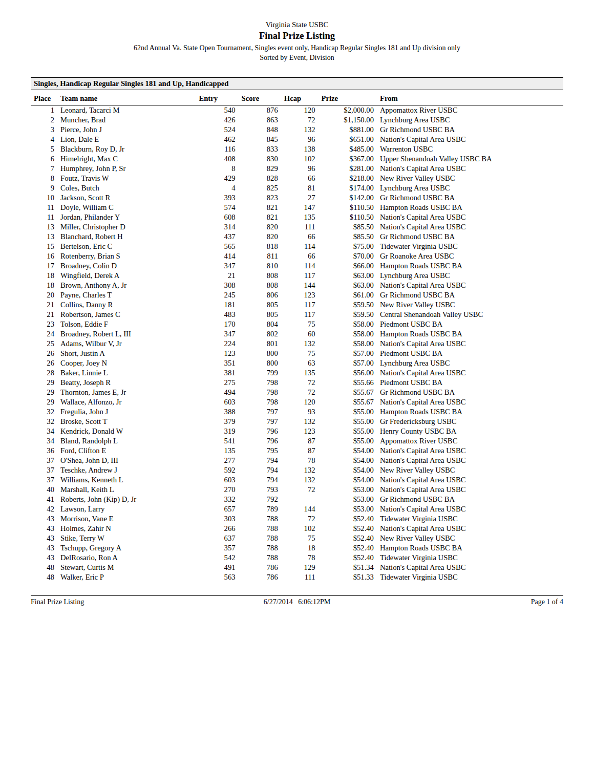Virginia State USBC
Final Prize Listing
62nd Annual Va. State Open Tournament, Singles event only, Handicap Regular Singles 181 and Up division only
Sorted by Event, Division
Singles, Handicap Regular Singles 181 and Up, Handicapped
| Place | Team name | Entry | Score | Hcap | Prize | From |
| --- | --- | --- | --- | --- | --- | --- |
| 1 | Leonard, Tacarci M | 540 | 876 | 120 | $2,000.00 | Appomattox River USBC |
| 2 | Muncher, Brad | 426 | 863 | 72 | $1,150.00 | Lynchburg Area USBC |
| 3 | Pierce, John J | 524 | 848 | 132 | $881.00 | Gr Richmond USBC BA |
| 4 | Lion, Dale E | 462 | 845 | 96 | $651.00 | Nation's Capital Area USBC |
| 5 | Blackburn, Roy D, Jr | 116 | 833 | 138 | $485.00 | Warrenton USBC |
| 6 | Himelright, Max C | 408 | 830 | 102 | $367.00 | Upper Shenandoah Valley USBC BA |
| 7 | Humphrey, John P, Sr | 8 | 829 | 96 | $281.00 | Nation's Capital Area USBC |
| 8 | Foutz, Travis W | 429 | 828 | 66 | $218.00 | New River Valley USBC |
| 9 | Coles, Butch | 4 | 825 | 81 | $174.00 | Lynchburg Area USBC |
| 10 | Jackson, Scott R | 393 | 823 | 27 | $142.00 | Gr Richmond USBC BA |
| 11 | Doyle, William C | 574 | 821 | 147 | $110.50 | Hampton Roads USBC BA |
| 11 | Jordan, Philander Y | 608 | 821 | 135 | $110.50 | Nation's Capital Area USBC |
| 13 | Miller, Christopher D | 314 | 820 | 111 | $85.50 | Nation's Capital Area USBC |
| 13 | Blanchard, Robert H | 437 | 820 | 66 | $85.50 | Gr Richmond USBC BA |
| 15 | Bertelson, Eric C | 565 | 818 | 114 | $75.00 | Tidewater Virginia USBC |
| 16 | Rotenberry, Brian S | 414 | 811 | 66 | $70.00 | Gr Roanoke Area USBC |
| 17 | Broadney, Colin D | 347 | 810 | 114 | $66.00 | Hampton Roads USBC BA |
| 18 | Wingfield, Derek A | 21 | 808 | 117 | $63.00 | Lynchburg Area USBC |
| 18 | Brown, Anthony A, Jr | 308 | 808 | 144 | $63.00 | Nation's Capital Area USBC |
| 20 | Payne, Charles T | 245 | 806 | 123 | $61.00 | Gr Richmond USBC BA |
| 21 | Collins, Danny R | 181 | 805 | 117 | $59.50 | New River Valley USBC |
| 21 | Robertson, James C | 483 | 805 | 117 | $59.50 | Central Shenandoah Valley USBC |
| 23 | Tolson, Eddie F | 170 | 804 | 75 | $58.00 | Piedmont USBC BA |
| 24 | Broadney, Robert L, III | 347 | 802 | 60 | $58.00 | Hampton Roads USBC BA |
| 25 | Adams, Wilbur V, Jr | 224 | 801 | 132 | $58.00 | Nation's Capital Area USBC |
| 26 | Short, Justin A | 123 | 800 | 75 | $57.00 | Piedmont USBC BA |
| 26 | Cooper, Joey N | 351 | 800 | 63 | $57.00 | Lynchburg Area USBC |
| 28 | Baker, Linnie L | 381 | 799 | 135 | $56.00 | Nation's Capital Area USBC |
| 29 | Beatty, Joseph R | 275 | 798 | 72 | $55.66 | Piedmont USBC BA |
| 29 | Thornton, James E, Jr | 494 | 798 | 72 | $55.67 | Gr Richmond USBC BA |
| 29 | Wallace, Alfonzo, Jr | 603 | 798 | 120 | $55.67 | Nation's Capital Area USBC |
| 32 | Fregulia, John J | 388 | 797 | 93 | $55.00 | Hampton Roads USBC BA |
| 32 | Broske, Scott T | 379 | 797 | 132 | $55.00 | Gr Fredericksburg USBC |
| 34 | Kendrick, Donald W | 319 | 796 | 123 | $55.00 | Henry County USBC BA |
| 34 | Bland, Randolph L | 541 | 796 | 87 | $55.00 | Appomattox River USBC |
| 36 | Ford, Clifton E | 135 | 795 | 87 | $54.00 | Nation's Capital Area USBC |
| 37 | O'Shea, John D, III | 277 | 794 | 78 | $54.00 | Nation's Capital Area USBC |
| 37 | Teschke, Andrew J | 592 | 794 | 132 | $54.00 | New River Valley USBC |
| 37 | Williams, Kenneth L | 603 | 794 | 132 | $54.00 | Nation's Capital Area USBC |
| 40 | Marshall, Keith L | 270 | 793 | 72 | $53.00 | Nation's Capital Area USBC |
| 41 | Roberts, John (Kip) D, Jr | 332 | 792 | | $53.00 | Gr Richmond USBC BA |
| 42 | Lawson, Larry | 657 | 789 | 144 | $53.00 | Nation's Capital Area USBC |
| 43 | Morrison, Vane E | 303 | 788 | 72 | $52.40 | Tidewater Virginia USBC |
| 43 | Holmes, Zahir N | 266 | 788 | 102 | $52.40 | Nation's Capital Area USBC |
| 43 | Stike, Terry W | 637 | 788 | 75 | $52.40 | New River Valley USBC |
| 43 | Tschupp, Gregory A | 357 | 788 | 18 | $52.40 | Hampton Roads USBC BA |
| 43 | DelRosario, Ron A | 542 | 788 | 78 | $52.40 | Tidewater Virginia USBC |
| 48 | Stewart, Curtis M | 491 | 786 | 129 | $51.34 | Nation's Capital Area USBC |
| 48 | Walker, Eric P | 563 | 786 | 111 | $51.33 | Tidewater Virginia USBC |
Final Prize Listing
6/27/2014 6:06:12PM
Page 1 of 4